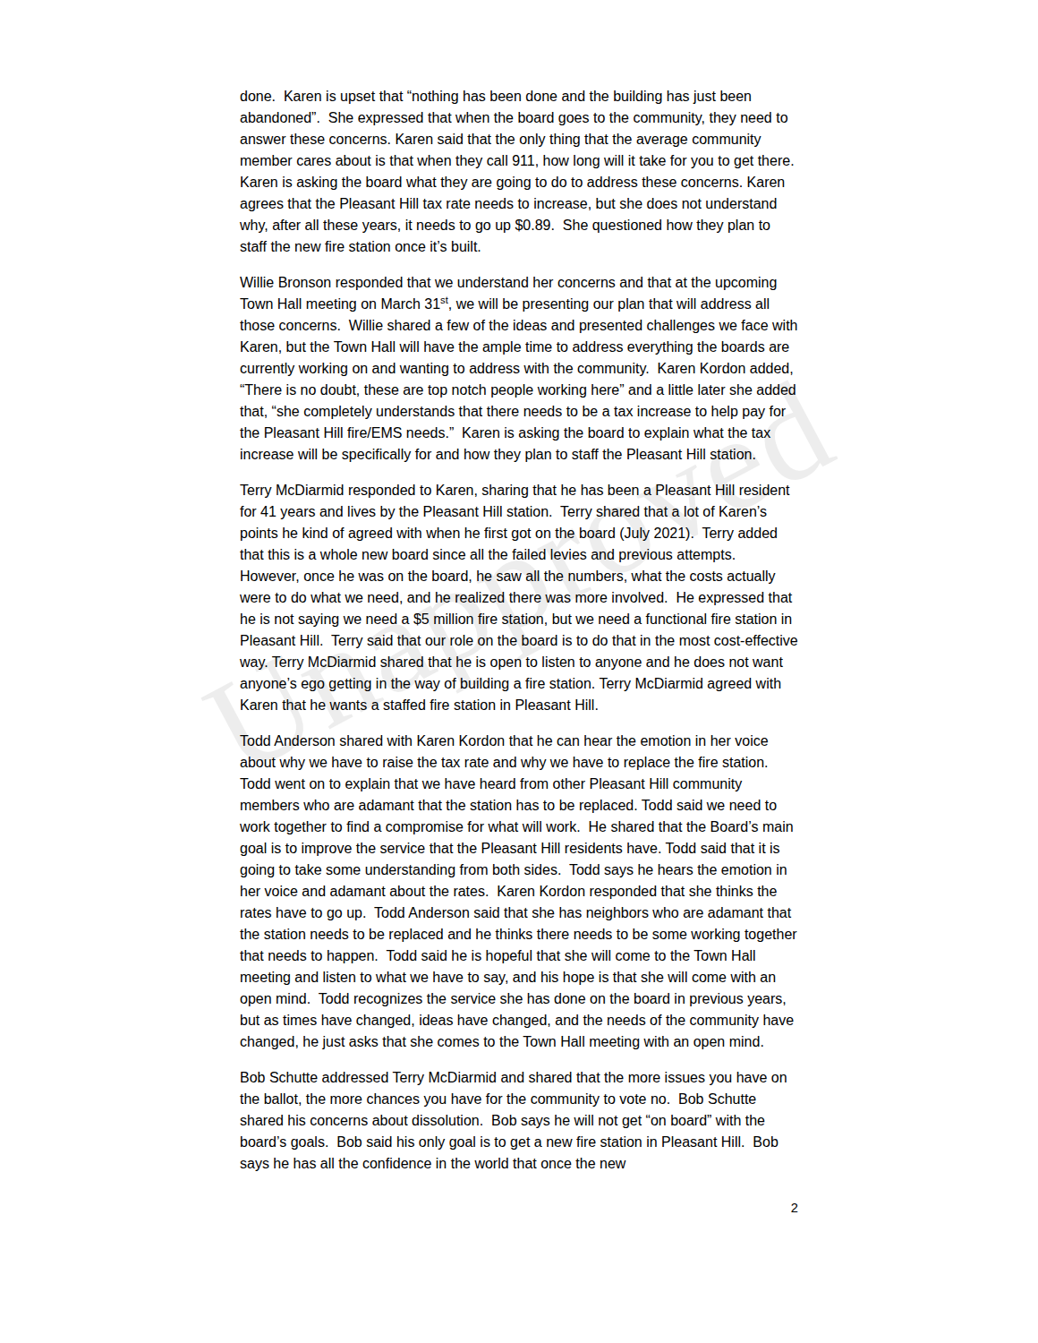Unapproved
done. Karen is upset that “nothing has been done and the building has just been abandoned”. She expressed that when the board goes to the community, they need to answer these concerns. Karen said that the only thing that the average community member cares about is that when they call 911, how long will it take for you to get there. Karen is asking the board what they are going to do to address these concerns. Karen agrees that the Pleasant Hill tax rate needs to increase, but she does not understand why, after all these years, it needs to go up $0.89. She questioned how they plan to staff the new fire station once it’s built.
Willie Bronson responded that we understand her concerns and that at the upcoming Town Hall meeting on March 31st, we will be presenting our plan that will address all those concerns. Willie shared a few of the ideas and presented challenges we face with Karen, but the Town Hall will have the ample time to address everything the boards are currently working on and wanting to address with the community. Karen Kordon added, “There is no doubt, these are top notch people working here” and a little later she added that, “she completely understands that there needs to be a tax increase to help pay for the Pleasant Hill fire/EMS needs.” Karen is asking the board to explain what the tax increase will be specifically for and how they plan to staff the Pleasant Hill station.
Terry McDiarmid responded to Karen, sharing that he has been a Pleasant Hill resident for 41 years and lives by the Pleasant Hill station. Terry shared that a lot of Karen’s points he kind of agreed with when he first got on the board (July 2021). Terry added that this is a whole new board since all the failed levies and previous attempts. However, once he was on the board, he saw all the numbers, what the costs actually were to do what we need, and he realized there was more involved. He expressed that he is not saying we need a $5 million fire station, but we need a functional fire station in Pleasant Hill. Terry said that our role on the board is to do that in the most cost-effective way. Terry McDiarmid shared that he is open to listen to anyone and he does not want anyone’s ego getting in the way of building a fire station. Terry McDiarmid agreed with Karen that he wants a staffed fire station in Pleasant Hill.
Todd Anderson shared with Karen Kordon that he can hear the emotion in her voice about why we have to raise the tax rate and why we have to replace the fire station. Todd went on to explain that we have heard from other Pleasant Hill community members who are adamant that the station has to be replaced. Todd said we need to work together to find a compromise for what will work. He shared that the Board’s main goal is to improve the service that the Pleasant Hill residents have. Todd said that it is going to take some understanding from both sides. Todd says he hears the emotion in her voice and adamant about the rates. Karen Kordon responded that she thinks the rates have to go up. Todd Anderson said that she has neighbors who are adamant that the station needs to be replaced and he thinks there needs to be some working together that needs to happen. Todd said he is hopeful that she will come to the Town Hall meeting and listen to what we have to say, and his hope is that she will come with an open mind. Todd recognizes the service she has done on the board in previous years, but as times have changed, ideas have changed, and the needs of the community have changed, he just asks that she comes to the Town Hall meeting with an open mind.
Bob Schutte addressed Terry McDiarmid and shared that the more issues you have on the ballot, the more chances you have for the community to vote no. Bob Schutte shared his concerns about dissolution. Bob says he will not get “on board” with the board’s goals. Bob said his only goal is to get a new fire station in Pleasant Hill. Bob says he has all the confidence in the world that once the new
2